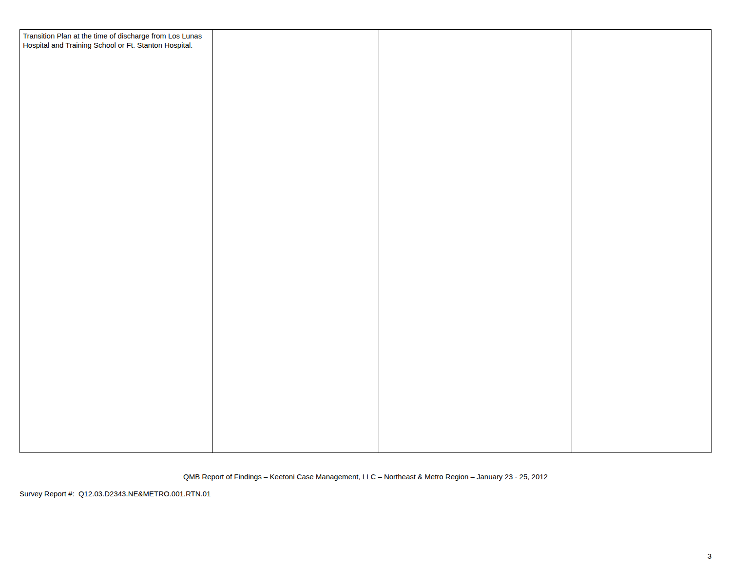| Transition Plan at the time of discharge from Los Lunas Hospital and Training School or Ft. Stanton Hospital. | | | |
QMB Report of Findings – Keetoni Case Management, LLC – Northeast & Metro Region – January 23 - 25, 2012
Survey Report #: Q12.03.D2343.NE&METRO.001.RTN.01
3